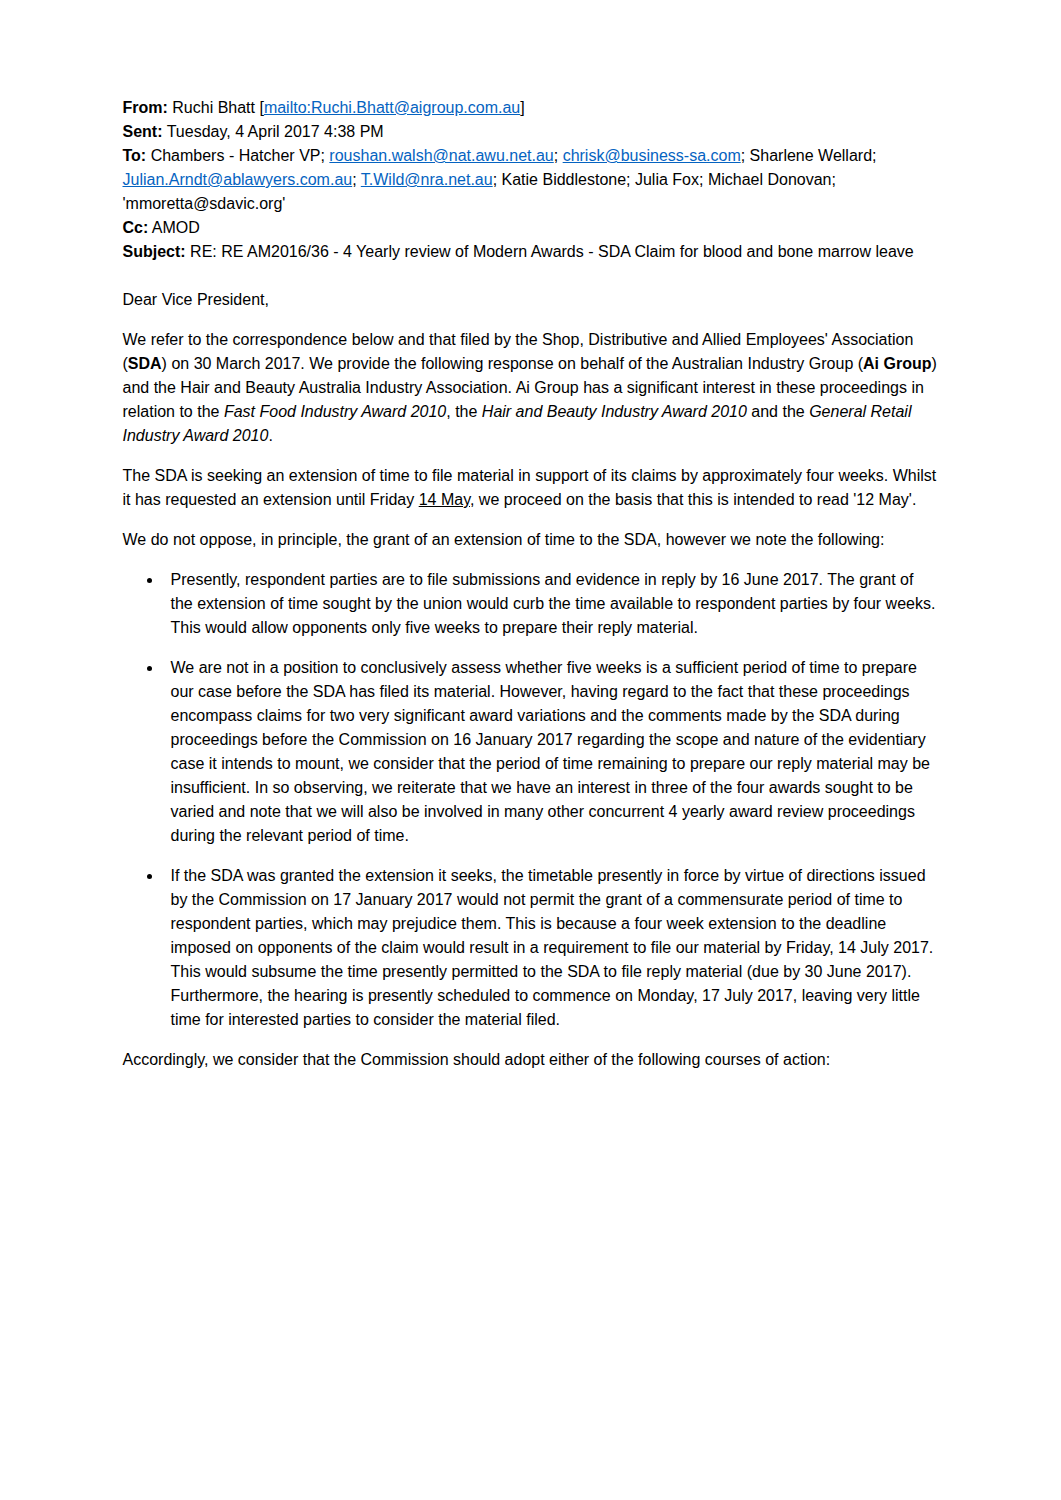From: Ruchi Bhatt [mailto:Ruchi.Bhatt@aigroup.com.au]
Sent: Tuesday, 4 April 2017 4:38 PM
To: Chambers - Hatcher VP; roushan.walsh@nat.awu.net.au; chrisk@business-sa.com; Sharlene Wellard; Julian.Arndt@ablawyers.com.au; T.Wild@nra.net.au; Katie Biddlestone; Julia Fox; Michael Donovan; 'mmoretta@sdavic.org'
Cc: AMOD
Subject: RE: RE AM2016/36 - 4 Yearly review of Modern Awards - SDA Claim for blood and bone marrow leave
Dear Vice President,
We refer to the correspondence below and that filed by the Shop, Distributive and Allied Employees' Association (SDA) on 30 March 2017. We provide the following response on behalf of the Australian Industry Group (Ai Group) and the Hair and Beauty Australia Industry Association. Ai Group has a significant interest in these proceedings in relation to the Fast Food Industry Award 2010, the Hair and Beauty Industry Award 2010 and the General Retail Industry Award 2010.
The SDA is seeking an extension of time to file material in support of its claims by approximately four weeks. Whilst it has requested an extension until Friday 14 May, we proceed on the basis that this is intended to read '12 May'.
We do not oppose, in principle, the grant of an extension of time to the SDA, however we note the following:
Presently, respondent parties are to file submissions and evidence in reply by 16 June 2017. The grant of the extension of time sought by the union would curb the time available to respondent parties by four weeks. This would allow opponents only five weeks to prepare their reply material.
We are not in a position to conclusively assess whether five weeks is a sufficient period of time to prepare our case before the SDA has filed its material. However, having regard to the fact that these proceedings encompass claims for two very significant award variations and the comments made by the SDA during proceedings before the Commission on 16 January 2017 regarding the scope and nature of the evidentiary case it intends to mount, we consider that the period of time remaining to prepare our reply material may be insufficient. In so observing, we reiterate that we have an interest in three of the four awards sought to be varied and note that we will also be involved in many other concurrent 4 yearly award review proceedings during the relevant period of time.
If the SDA was granted the extension it seeks, the timetable presently in force by virtue of directions issued by the Commission on 17 January 2017 would not permit the grant of a commensurate period of time to respondent parties, which may prejudice them. This is because a four week extension to the deadline imposed on opponents of the claim would result in a requirement to file our material by Friday, 14 July 2017. This would subsume the time presently permitted to the SDA to file reply material (due by 30 June 2017). Furthermore, the hearing is presently scheduled to commence on Monday, 17 July 2017, leaving very little time for interested parties to consider the material filed.
Accordingly, we consider that the Commission should adopt either of the following courses of action: